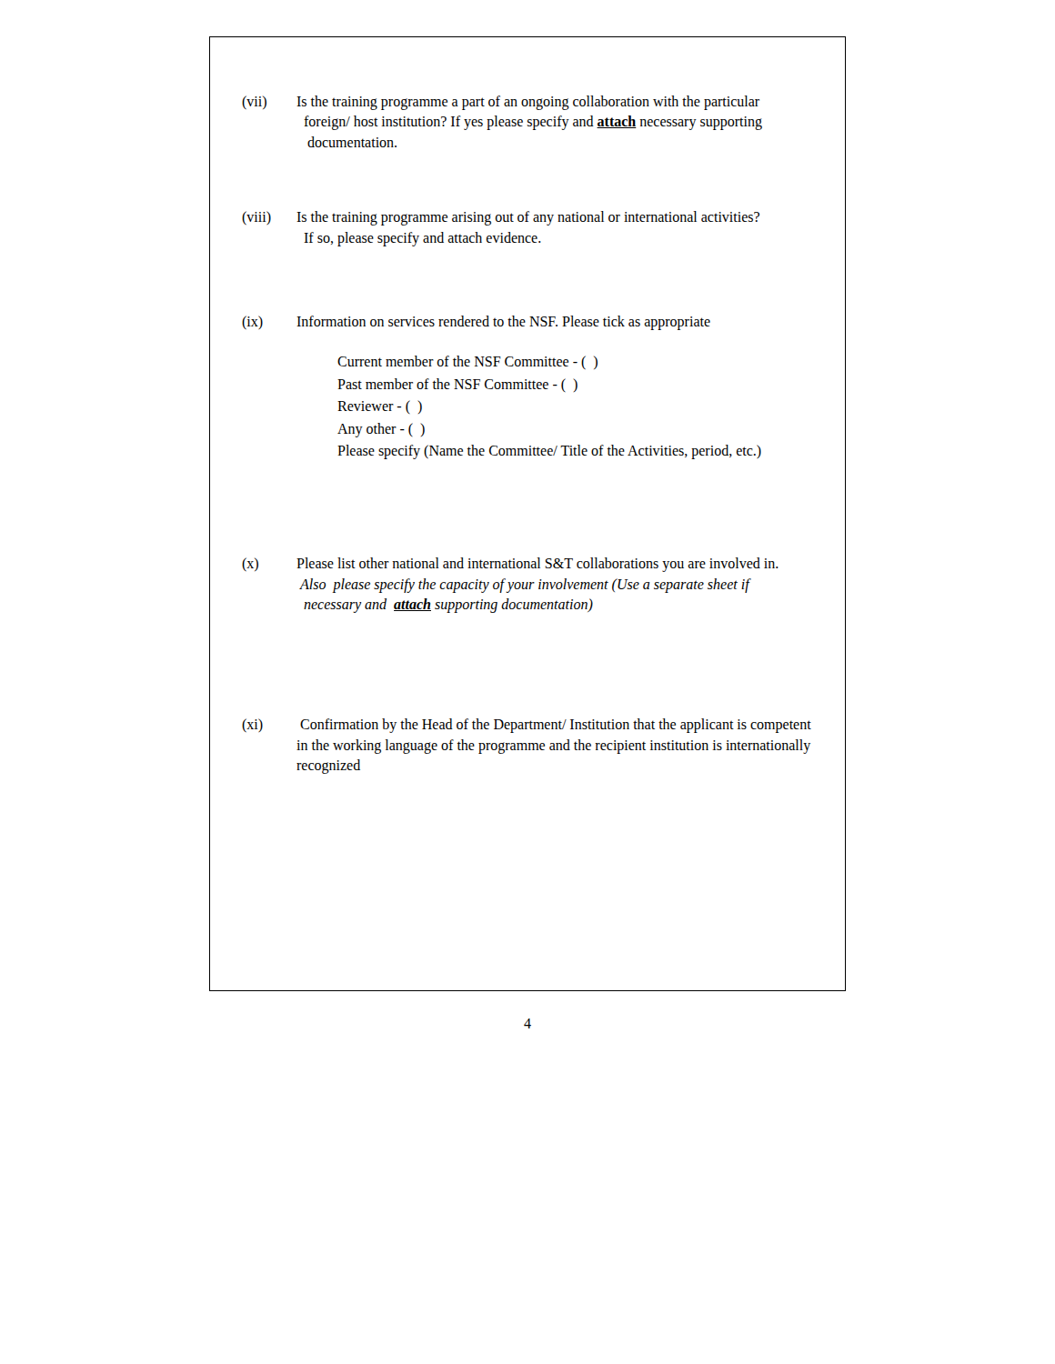(vii)
Is the training programme a part of an ongoing collaboration with the particular
foreign/ host institution? If yes please specify and attach necessary supporting
documentation.
(viii)
Is the training programme arising out of any national or international activities?
If so, please specify and attach evidence.
(ix)
Information on services rendered to the NSF. Please tick as appropriate
Current member of the NSF Committee - ( )
Past member of the NSF Committee - ( )
Reviewer - ( )
Any other - ( )
Please specify (Name the Committee/ Title of the Activities, period, etc.)
(x)
Please list other national and international S&T collaborations you are involved in.
Also please specify the capacity of your involvement (Use a separate sheet if
necessary and attach supporting documentation)
(xi)
Confirmation by the Head of the Department/ Institution that the applicant is competent
in the working language of the programme and the recipient institution is internationally
recognized
4